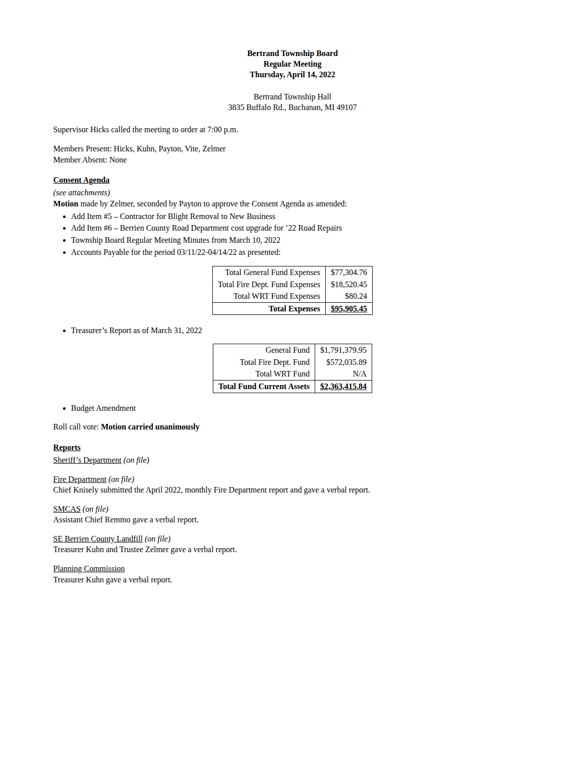Bertrand Township Board
Regular Meeting
Thursday, April 14, 2022
Bertrand Township Hall
3835 Buffalo Rd., Buchanan, MI 49107
Supervisor Hicks called the meeting to order at 7:00 p.m.
Members Present: Hicks, Kuhn, Payton, Vite, Zelmer
Member Absent: None
Consent Agenda
(see attachments)
Motion made by Zelmer, seconded by Payton to approve the Consent Agenda as amended:
Add Item #5 – Contractor for Blight Removal to New Business
Add Item #6 – Berrien County Road Department cost upgrade for ’22 Road Repairs
Township Board Regular Meeting Minutes from March 10, 2022
Accounts Payable for the period 03/11/22-04/14/22 as presented:
| Total General Fund Expenses | $77,304.76 |
| Total Fire Dept. Fund Expenses | $18,520.45 |
| Total WRT Fund Expenses | $80.24 |
| Total Expenses | $95,905.45 |
Treasurer’s Report as of March 31, 2022
| General Fund | $1,791,379.95 |
| Total Fire Dept. Fund | $572,035.89 |
| Total WRT Fund | N/A |
| Total Fund Current Assets | $2,363,415.84 |
Budget Amendment
Roll call vote: Motion carried unanimously
Reports
Sheriff’s Department
(on file)
Fire Department
(on file)
Chief Knisely submitted the April 2022, monthly Fire Department report and gave a verbal report.
SMCAS
(on file)
Assistant Chief Remmo gave a verbal report.
SE Berrien County Landfill
(on file)
Treasurer Kuhn and Trustee Zelmer gave a verbal report.
Planning Commission
Treasurer Kuhn gave a verbal report.